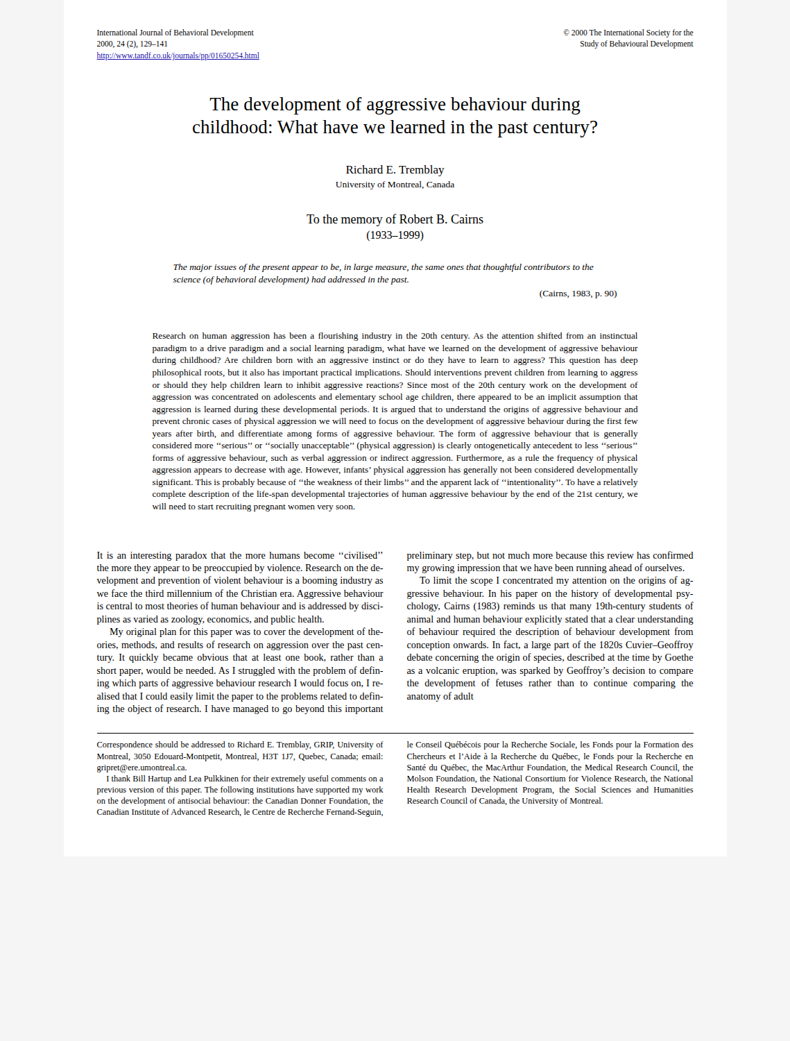International Journal of Behavioral Development
2000, 24 (2), 129–141
© 2000 The International Society for the
Study of Behavioural Development
http://www.tandf.co.uk/journals/pp/01650254.html
The development of aggressive behaviour during
childhood: What have we learned in the past century?
Richard E. Tremblay
University of Montreal, Canada
To the memory of Robert B. Cairns
(1933–1999)
The major issues of the present appear to be, in large measure, the same ones that thoughtful contributors to the science (of behavioral development) had addressed in the past.
(Cairns, 1983, p. 90)
Research on human aggression has been a flourishing industry in the 20th century. As the attention shifted from an instinctual paradigm to a drive paradigm and a social learning paradigm, what have we learned on the development of aggressive behaviour during childhood? Are children born with an aggressive instinct or do they have to learn to aggress? This question has deep philosophical roots, but it also has important practical implications. Should interventions prevent children from learning to aggress or should they help children learn to inhibit aggressive reactions? Since most of the 20th century work on the development of aggression was concentrated on adolescents and elementary school age children, there appeared to be an implicit assumption that aggression is learned during these developmental periods. It is argued that to understand the origins of aggressive behaviour and prevent chronic cases of physical aggression we will need to focus on the development of aggressive behaviour during the first few years after birth, and differentiate among forms of aggressive behaviour. The form of aggressive behaviour that is generally considered more ‘‘serious’’ or ‘‘socially unacceptable’’ (physical aggression) is clearly ontogenetically antecedent to less ‘‘serious’’ forms of aggressive behaviour, such as verbal aggression or indirect aggression. Furthermore, as a rule the frequency of physical aggression appears to decrease with age. However, infants’ physical aggression has generally not been considered developmentally significant. This is probably because of ‘‘the weakness of their limbs’’ and the apparent lack of ‘‘intentionality’’. To have a relatively complete description of the life-span developmental trajectories of human aggressive behaviour by the end of the 21st century, we will need to start recruiting pregnant women very soon.
It is an interesting paradox that the more humans become ‘‘civilised’’ the more they appear to be preoccupied by violence. Research on the development and prevention of violent behaviour is a booming industry as we face the third millennium of the Christian era. Aggressive behaviour is central to most theories of human behaviour and is addressed by disciplines as varied as zoology, economics, and public health.
My original plan for this paper was to cover the development of theories, methods, and results of research on aggression over the past century. It quickly became obvious that at least one book, rather than a short paper, would be needed. As I struggled with the problem of defining which parts of aggressive behaviour research I would focus on, I realised that I could easily limit the paper to the problems related to defining the object of research. I have managed to go beyond this important preliminary step, but not much more because this review has confirmed my growing impression that we have been running ahead of ourselves.
To limit the scope I concentrated my attention on the origins of aggressive behaviour. In his paper on the history of developmental psychology, Cairns (1983) reminds us that many 19th-century students of animal and human behaviour explicitly stated that a clear understanding of behaviour required the description of behaviour development from conception onwards. In fact, a large part of the 1820s Cuvier–Geoffroy debate concerning the origin of species, described at the time by Goethe as a volcanic eruption, was sparked by Geoffroy’s decision to compare the development of fetuses rather than to continue comparing the anatomy of adult
Correspondence should be addressed to Richard E. Tremblay, GRIP, University of Montreal, 3050 Edouard-Montpetit, Montreal, H3T 1J7, Quebec, Canada; email: gripret@ere.umontreal.ca.
I thank Bill Hartup and Lea Pulkkinen for their extremely useful comments on a previous version of this paper. The following institutions have supported my work on the development of antisocial behaviour: the Canadian Donner Foundation, the Canadian Institute of Advanced Research, le Centre de Recherche Fernand-Seguin, le Conseil Québécois pour la Recherche Sociale, les Fonds pour la Formation des Chercheurs et l’Aide à la Recherche du Québec, le Fonds pour la Recherche en Santé du Québec, the MacArthur Foundation, the Medical Research Council, the Molson Foundation, the National Consortium for Violence Research, the National Health Research Development Program, the Social Sciences and Humanities Research Council of Canada, the University of Montreal.